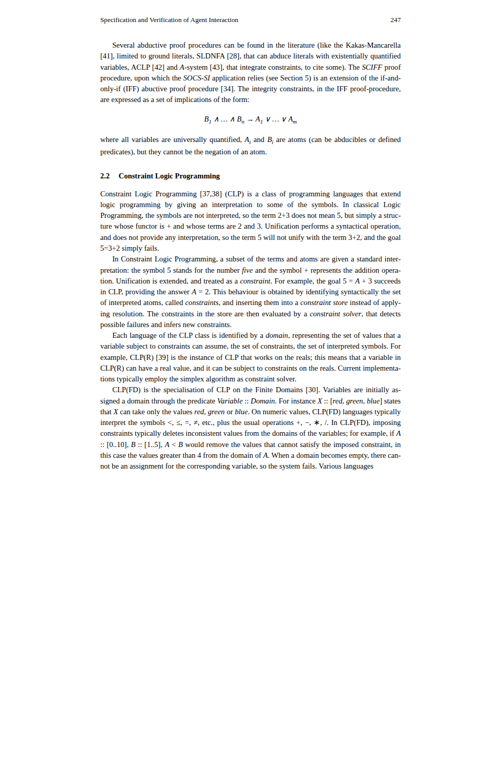Specification and Verification of Agent Interaction 247
Several abductive proof procedures can be found in the literature (like the Kakas-Mancarella [41], limited to ground literals, SLDNFA [28], that can abduce literals with existentially quantified variables, ACLP [42] and A-system [43], that integrate constraints, to cite some). The SCIFF proof procedure, upon which the SOCS-SI application relies (see Section 5) is an extension of the if-and-only-if (IFF) abuctive proof procedure [34]. The integrity constraints, in the IFF proof-procedure, are expressed as a set of implications of the form:
B1 ∧ … ∧ Bn → A1 ∨ … ∨ Am
where all variables are universally quantified, Ai and Bi are atoms (can be abducibles or defined predicates), but they cannot be the negation of an atom.
2.2 Constraint Logic Programming
Constraint Logic Programming [37,38] (CLP) is a class of programming languages that extend logic programming by giving an interpretation to some of the symbols. In classical Logic Programming, the symbols are not interpreted, so the term 2+3 does not mean 5, but simply a structure whose functor is + and whose terms are 2 and 3. Unification performs a syntactical operation, and does not provide any interpretation, so the term 5 will not unify with the term 3+2, and the goal 5=3+2 simply fails.
In Constraint Logic Programming, a subset of the terms and atoms are given a standard interpretation: the symbol 5 stands for the number five and the symbol + represents the addition operation. Unification is extended, and treated as a constraint. For example, the goal 5 = A + 3 succeeds in CLP, providing the answer A = 2. This behaviour is obtained by identifying syntactically the set of interpreted atoms, called constraints, and inserting them into a constraint store instead of applying resolution. The constraints in the store are then evaluated by a constraint solver, that detects possible failures and infers new constraints.
Each language of the CLP class is identified by a domain, representing the set of values that a variable subject to constraints can assume, the set of constraints, the set of interpreted symbols. For example, CLP(R) [39] is the instance of CLP that works on the reals; this means that a variable in CLP(R) can have a real value, and it can be subject to constraints on the reals. Current implementations typically employ the simplex algorithm as constraint solver.
CLP(FD) is the specialisation of CLP on the Finite Domains [30]. Variables are initially assigned a domain through the predicate Variable :: Domain. For instance X :: [red, green, blue] states that X can take only the values red, green or blue. On numeric values, CLP(FD) languages typically interpret the symbols <, ≤, =, ≠, etc., plus the usual operations +, −, ∗, /. In CLP(FD), imposing constraints typically deletes inconsistent values from the domains of the variables; for example, if A :: [0..10], B :: [1..5], A < B would remove the values that cannot satisfy the imposed constraint, in this case the values greater than 4 from the domain of A. When a domain becomes empty, there cannot be an assignment for the corresponding variable, so the system fails. Various languages